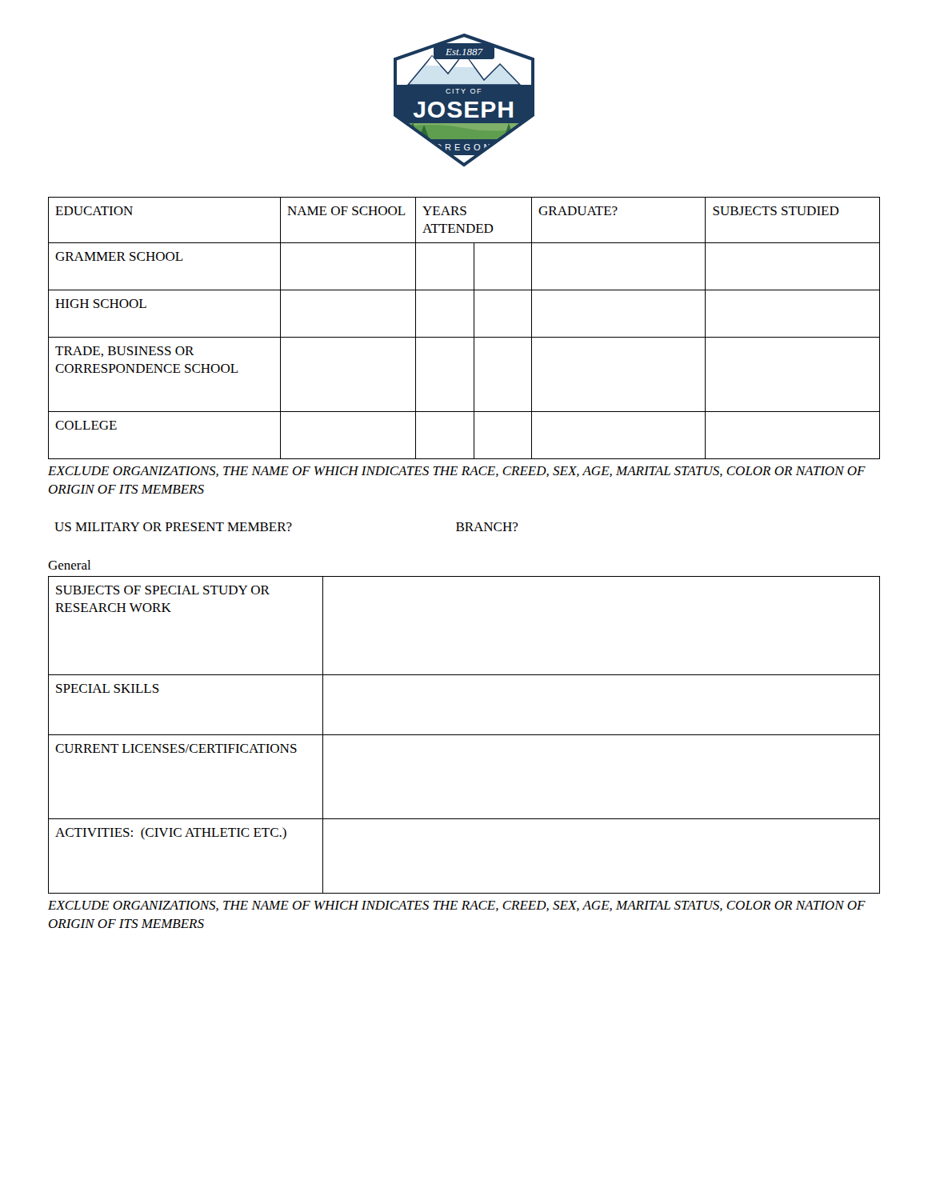Est.1887 CITY OF JOSEPH OREGON
| EDUCATION | NAME OF SCHOOL | YEARS ATTENDED | GRADUATE? | SUBJECTS STUDIED |
| --- | --- | --- | --- | --- |
| GRAMMER SCHOOL | | | | | |
| HIGH SCHOOL | | | | | |
| TRADE, BUSINESS OR CORRESPONDENCE SCHOOL | | | | | |
| COLLEGE | | | | | |
Exclude organizations, the name of which indicates the race, creed, sex, age, marital status, color or nation of origin of its members
US MILITARY OR PRESENT MEMBER? BRANCH?
General
| SUBJECTS OF SPECIAL STUDY OR RESEARCH WORK | |
| SPECIAL SKILLS | |
| CURRENT LICENSES/CERTIFICATIONS | |
| ACTIVITIES: (CIVIC ATHLETIC ETC.) | |
Exclude organizations, the name of which indicates the race, creed, sex, age, marital status, color or nation of origin of its members